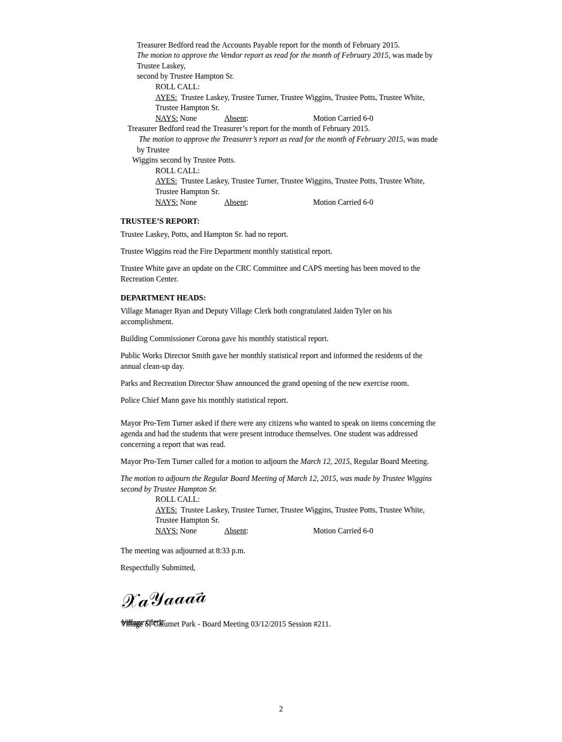Treasurer Bedford read the Accounts Payable report for the month of February 2015.
The motion to approve the Vendor report as read for the month of February 2015, was made by Trustee Laskey,
second by Trustee Hampton Sr.
ROLL CALL:
AYES: Trustee Laskey, Trustee Turner, Trustee Wiggins, Trustee Potts, Trustee White, Trustee Hampton Sr.
NAYS: None Absent: Motion Carried 6-0
Treasurer Bedford read the Treasurer’s report for the month of February 2015.
The motion to approve the Treasurer’s report as read for the month of February 2015, was made by Trustee
Wiggins second by Trustee Potts.
ROLL CALL:
AYES: Trustee Laskey, Trustee Turner, Trustee Wiggins, Trustee Potts, Trustee White, Trustee Hampton Sr.
NAYS: None Absent: Motion Carried 6-0
TRUSTEE’S REPORT:
Trustee Laskey, Potts, and Hampton Sr. had no report.
Trustee Wiggins read the Fire Department monthly statistical report.
Trustee White gave an update on the CRC Committee and CAPS meeting has been moved to the Recreation Center.
DEPARTMENT HEADS:
Village Manager Ryan and Deputy Village Clerk both congratulated Jaiden Tyler on his accomplishment.
Building Commissioner Corona gave his monthly statistical report.
Public Works Director Smith gave her monthly statistical report and informed the residents of the annual clean-up day.
Parks and Recreation Director Shaw announced the grand opening of the new exercise room.
Police Chief Mann gave his monthly statistical report.
Mayor Pro-Tem Turner asked if there were any citizens who wanted to speak on items concerning the agenda and had the students that were present introduce themselves. One student was addressed concerning a report that was read.
Mayor Pro-Tem Turner called for a motion to adjourn the March 12, 2015, Regular Board Meeting.
The motion to adjourn the Regular Board Meeting of March 12, 2015, was made by Trustee Wiggins second by Trustee Hampton Sr.
ROLL CALL:
AYES: Trustee Laskey, Trustee Turner, Trustee Wiggins, Trustee Potts, Trustee White, Trustee Hampton Sr.
NAYS: None Absent: Motion Carried 6-0
The meeting was adjourned at 8:33 p.m.
Respectfully Submitted,
→ 𝒳𝒶𝒴𝒶𝒶𝒶𝒶 Village Clerk
Village of Calumet Park - Board Meeting 03/12/2015 Session #211.
2